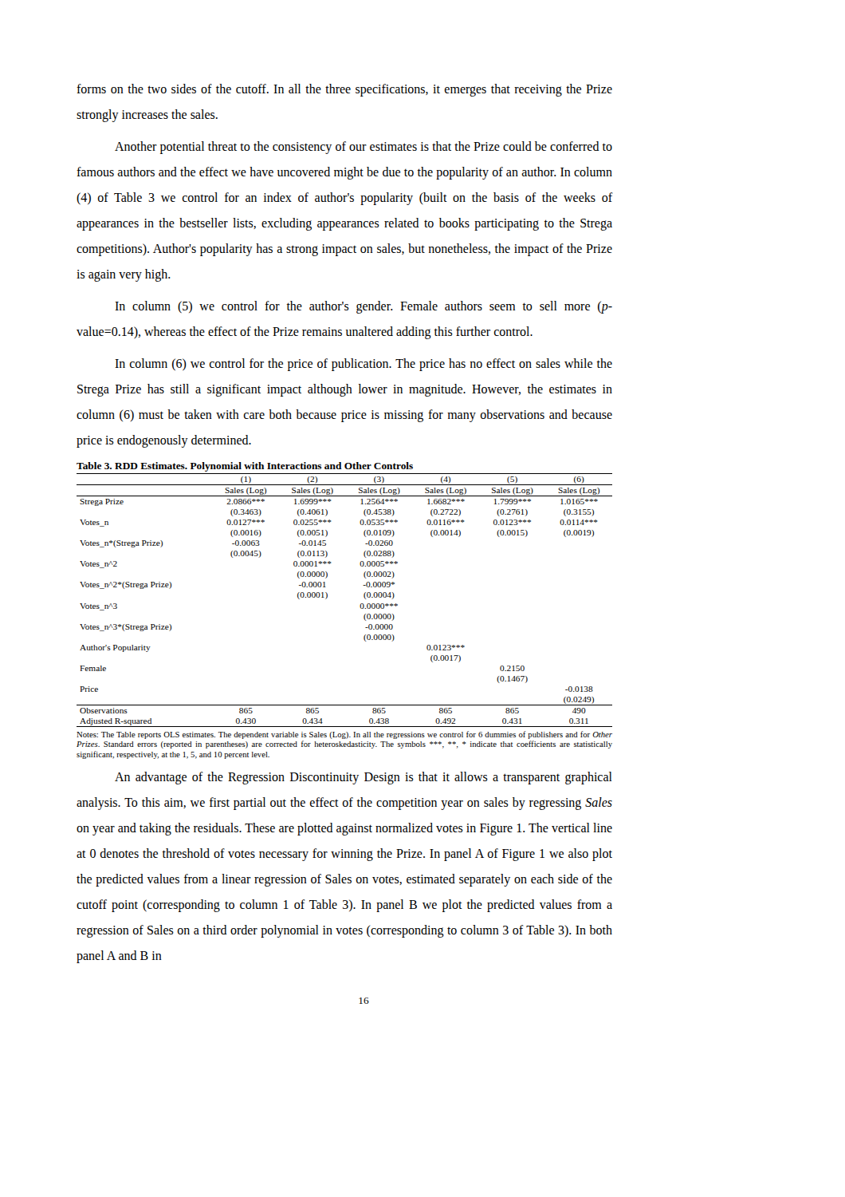forms on the two sides of the cutoff. In all the three specifications, it emerges that receiving the Prize strongly increases the sales.
Another potential threat to the consistency of our estimates is that the Prize could be conferred to famous authors and the effect we have uncovered might be due to the popularity of an author. In column (4) of Table 3 we control for an index of author's popularity (built on the basis of the weeks of appearances in the bestseller lists, excluding appearances related to books participating to the Strega competitions). Author's popularity has a strong impact on sales, but nonetheless, the impact of the Prize is again very high.
In column (5) we control for the author's gender. Female authors seem to sell more (p-value=0.14), whereas the effect of the Prize remains unaltered adding this further control.
In column (6) we control for the price of publication. The price has no effect on sales while the Strega Prize has still a significant impact although lower in magnitude. However, the estimates in column (6) must be taken with care both because price is missing for many observations and because price is endogenously determined.
Table 3. RDD Estimates. Polynomial with Interactions and Other Controls
| | (1) | (2) | (3) | (4) | (5) | (6) |
| | Sales (Log) | Sales (Log) | Sales (Log) | Sales (Log) | Sales (Log) | Sales (Log) |
| Strega Prize | 2.0866*** | 1.6999*** | 1.2564*** | 1.6682*** | 1.7999*** | 1.0165*** |
| | (0.3463) | (0.4061) | (0.4538) | (0.2722) | (0.2761) | (0.3155) |
| Votes_n | 0.0127*** | 0.0255*** | 0.0535*** | 0.0116*** | 0.0123*** | 0.0114*** |
| | (0.0016) | (0.0051) | (0.0109) | (0.0014) | (0.0015) | (0.0019) |
| Votes_n*(Strega Prize) | -0.0063 | -0.0145 | -0.0260 | | | |
| | (0.0045) | (0.0113) | (0.0288) | | | |
| Votes_n^2 | | 0.0001*** | 0.0005*** | | | |
| | | (0.0000) | (0.0002) | | | |
| Votes_n^2*(Strega Prize) | | -0.0001 | -0.0009* | | | |
| | | (0.0001) | (0.0004) | | | |
| Votes_n^3 | | | 0.0000*** | | | |
| | | | (0.0000) | | | |
| Votes_n^3*(Strega Prize) | | | -0.0000 | | | |
| | | | (0.0000) | | | |
| Author's Popularity | | | | 0.0123*** | | |
| | | | | (0.0017) | | |
| Female | | | | | 0.2150 | |
| | | | | | (0.1467) | |
| Price | | | | | | -0.0138 |
| | | | | | | (0.0249) |
| Observations | 865 | 865 | 865 | 865 | 865 | 490 |
| Adjusted R-squared | 0.430 | 0.434 | 0.438 | 0.492 | 0.431 | 0.311 |
Notes: The Table reports OLS estimates. The dependent variable is Sales (Log). In all the regressions we control for 6 dummies of publishers and for Other Prizes. Standard errors (reported in parentheses) are corrected for heteroskedasticity. The symbols ***, **, * indicate that coefficients are statistically significant, respectively, at the 1, 5, and 10 percent level.
An advantage of the Regression Discontinuity Design is that it allows a transparent graphical analysis. To this aim, we first partial out the effect of the competition year on sales by regressing Sales on year and taking the residuals. These are plotted against normalized votes in Figure 1. The vertical line at 0 denotes the threshold of votes necessary for winning the Prize. In panel A of Figure 1 we also plot the predicted values from a linear regression of Sales on votes, estimated separately on each side of the cutoff point (corresponding to column 1 of Table 3). In panel B we plot the predicted values from a regression of Sales on a third order polynomial in votes (corresponding to column 3 of Table 3). In both panel A and B in
16